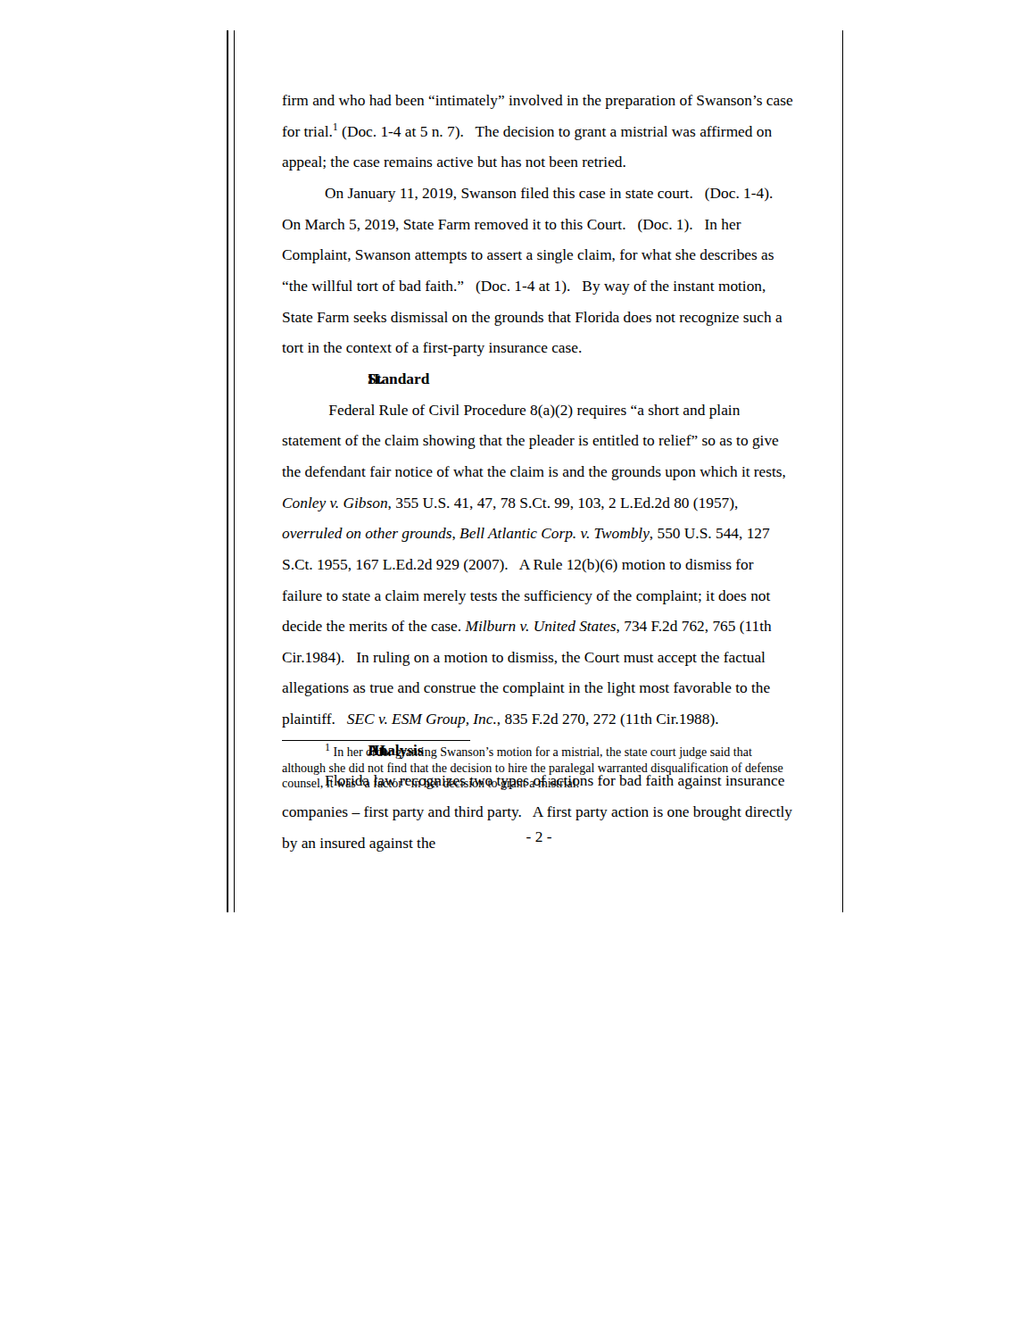firm and who had been “intimately” involved in the preparation of Swanson’s case for trial.1 (Doc. 1-4 at 5 n. 7). The decision to grant a mistrial was affirmed on appeal; the case remains active but has not been retried.
On January 11, 2019, Swanson filed this case in state court. (Doc. 1-4). On March 5, 2019, State Farm removed it to this Court. (Doc. 1). In her Complaint, Swanson attempts to assert a single claim, for what she describes as “the willful tort of bad faith.” (Doc. 1-4 at 1). By way of the instant motion, State Farm seeks dismissal on the grounds that Florida does not recognize such a tort in the context of a first-party insurance case.
II. Standard
Federal Rule of Civil Procedure 8(a)(2) requires “a short and plain statement of the claim showing that the pleader is entitled to relief” so as to give the defendant fair notice of what the claim is and the grounds upon which it rests, Conley v. Gibson, 355 U.S. 41, 47, 78 S.Ct. 99, 103, 2 L.Ed.2d 80 (1957), overruled on other grounds, Bell Atlantic Corp. v. Twombly, 550 U.S. 544, 127 S.Ct. 1955, 167 L.Ed.2d 929 (2007). A Rule 12(b)(6) motion to dismiss for failure to state a claim merely tests the sufficiency of the complaint; it does not decide the merits of the case. Milburn v. United States, 734 F.2d 762, 765 (11th Cir.1984). In ruling on a motion to dismiss, the Court must accept the factual allegations as true and construe the complaint in the light most favorable to the plaintiff. SEC v. ESM Group, Inc., 835 F.2d 270, 272 (11th Cir.1988).
III. Analysis
Florida law recognizes two types of actions for bad faith against insurance companies – first party and third party. A first party action is one brought directly by an insured against the
1 In her order granting Swanson’s motion for a mistrial, the state court judge said that although she did not find that the decision to hire the paralegal warranted disqualification of defense counsel, it was “a factor” in her decision to grant a mistrial.
- 2 -